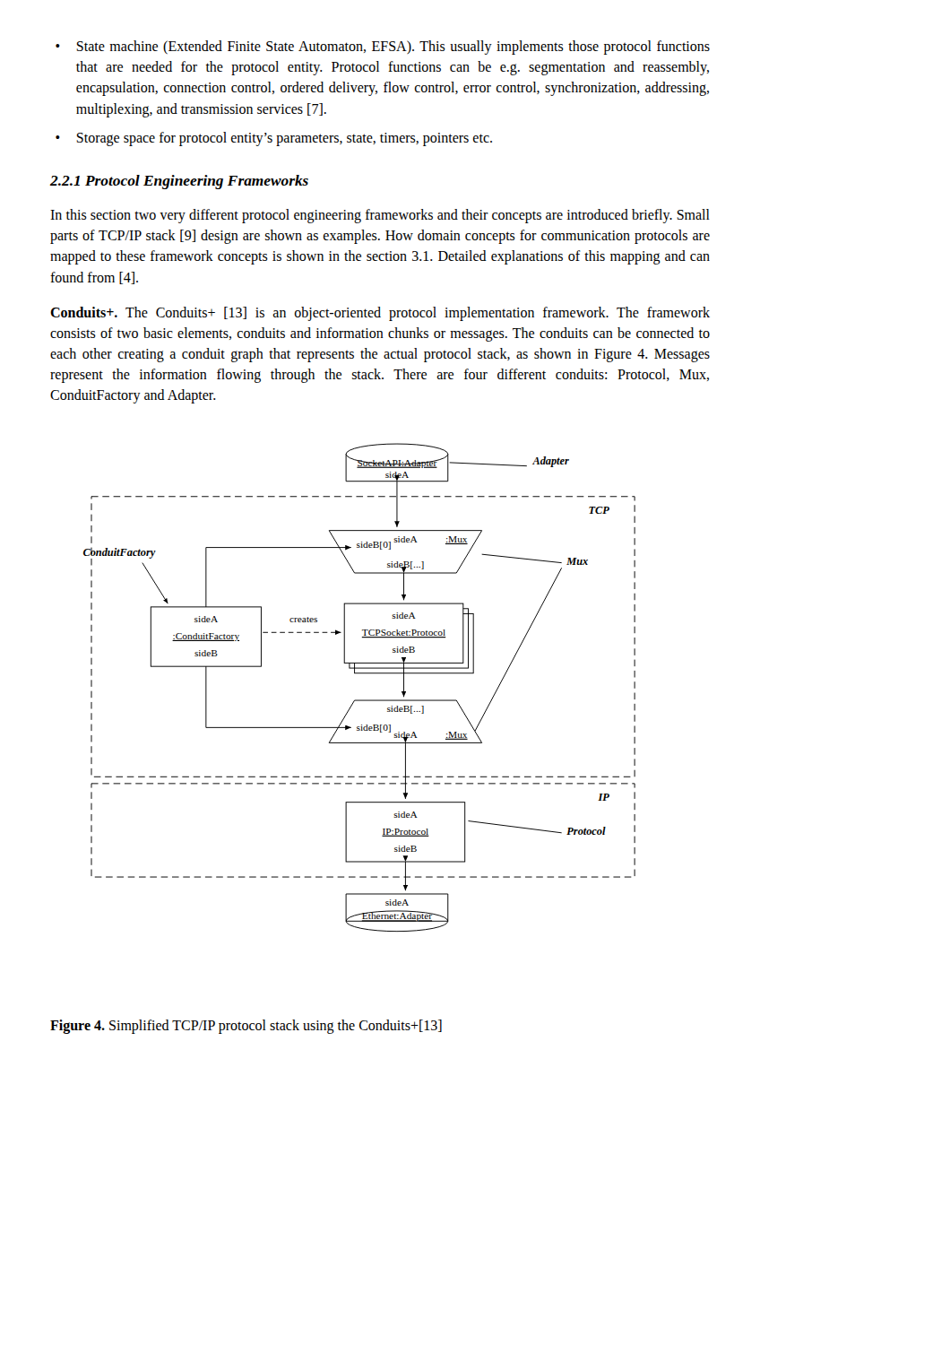State machine (Extended Finite State Automaton, EFSA). This usually implements those protocol functions that are needed for the protocol entity. Protocol functions can be e.g. segmentation and reassembly, encapsulation, connection control, ordered delivery, flow control, error control, synchronization, addressing, multiplexing, and transmission services [7].
Storage space for protocol entity’s parameters, state, timers, pointers etc.
2.2.1 Protocol Engineering Frameworks
In this section two very different protocol engineering frameworks and their concepts are introduced briefly. Small parts of TCP/IP stack [9] design are shown as examples. How domain concepts for communication protocols are mapped to these framework concepts is shown in the section 3.1. Detailed explanations of this mapping and can found from [4].
Conduits+. The Conduits+ [13] is an object-oriented protocol implementation framework. The framework consists of two basic elements, conduits and information chunks or messages. The conduits can be connected to each other creating a conduit graph that represents the actual protocol stack, as shown in Figure 4. Messages represent the information flowing through the stack. There are four different conduits: Protocol, Mux, ConduitFactory and Adapter.
SocketAPI:Adapter sideA Adapter TCP IP sideA :Mux sideB[0] sideB[...] Mux sideA :ConduitFactory sideB ConduitFactory sideA TCPSocket:Protocol sideB creates sideB[...] sideB[0] sideA :Mux sideA IP:Protocol sideB Protocol sideA Ethernet:Adapter
Figure 4. Simplified TCP/IP protocol stack using the Conduits+[13]